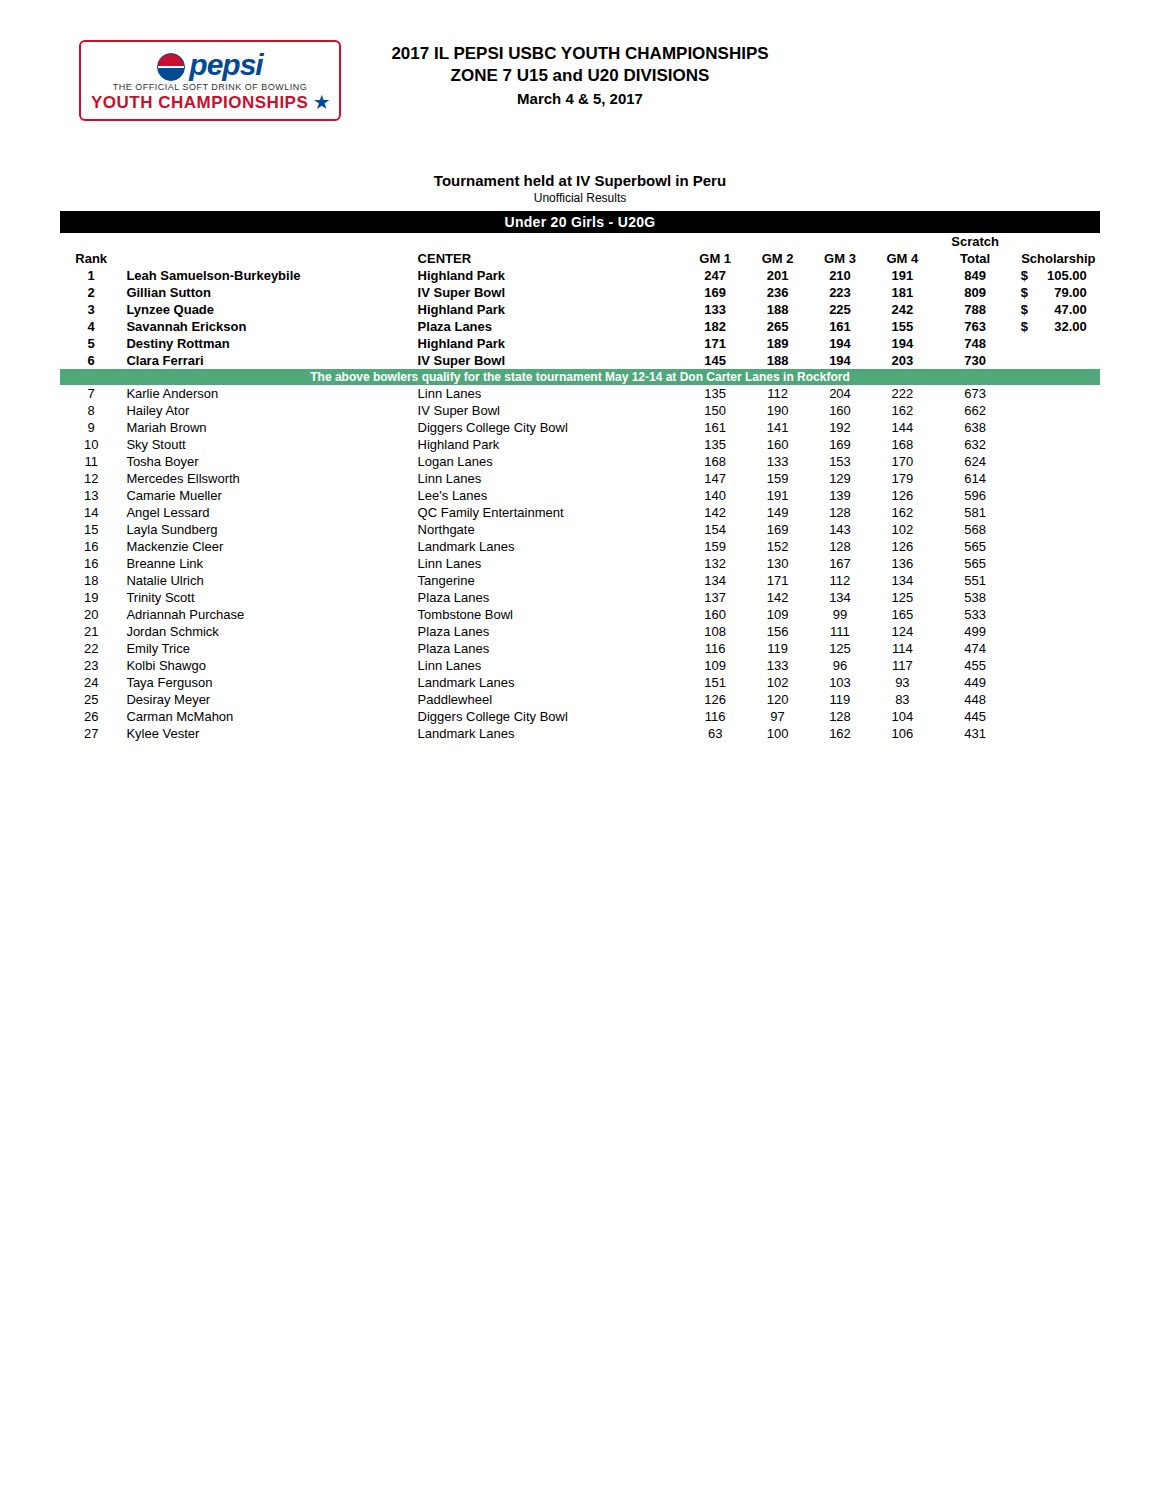pepsi
THE OFFICIAL SOFT DRINK OF BOWLING
YOUTH CHAMPIONSHIPS ★
2017 IL PEPSI USBC YOUTH CHAMPIONSHIPS
ZONE 7 U15 and U20 DIVISIONS
March 4 & 5, 2017
Tournament held at IV Superbowl in Peru
Unofficial Results
Under 20 Girls - U20G
| | | | | | | | Scratch | |
| --- | --- | --- | --- | --- | --- | --- | --- | --- |
| Rank | | CENTER | GM 1 | GM 2 | GM 3 | GM 4 | Total | Scholarship |
| 1 | Leah Samuelson-Burkeybile | Highland Park | 247 | 201 | 210 | 191 | 849 | $ 105.00 |
| 2 | Gillian Sutton | IV Super Bowl | 169 | 236 | 223 | 181 | 809 | $ 79.00 |
| 3 | Lynzee Quade | Highland Park | 133 | 188 | 225 | 242 | 788 | $ 47.00 |
| 4 | Savannah Erickson | Plaza Lanes | 182 | 265 | 161 | 155 | 763 | $ 32.00 |
| 5 | Destiny Rottman | Highland Park | 171 | 189 | 194 | 194 | 748 | |
| 6 | Clara Ferrari | IV Super Bowl | 145 | 188 | 194 | 203 | 730 | |
| The above bowlers qualify for the state tournament May 12-14 at Don Carter Lanes in Rockford |
| 7 | Karlie Anderson | Linn Lanes | 135 | 112 | 204 | 222 | 673 | |
| 8 | Hailey Ator | IV Super Bowl | 150 | 190 | 160 | 162 | 662 | |
| 9 | Mariah Brown | Diggers College City Bowl | 161 | 141 | 192 | 144 | 638 | |
| 10 | Sky Stoutt | Highland Park | 135 | 160 | 169 | 168 | 632 | |
| 11 | Tosha Boyer | Logan Lanes | 168 | 133 | 153 | 170 | 624 | |
| 12 | Mercedes Ellsworth | Linn Lanes | 147 | 159 | 129 | 179 | 614 | |
| 13 | Camarie Mueller | Lee's Lanes | 140 | 191 | 139 | 126 | 596 | |
| 14 | Angel Lessard | QC Family Entertainment | 142 | 149 | 128 | 162 | 581 | |
| 15 | Layla Sundberg | Northgate | 154 | 169 | 143 | 102 | 568 | |
| 16 | Mackenzie Cleer | Landmark Lanes | 159 | 152 | 128 | 126 | 565 | |
| 16 | Breanne Link | Linn Lanes | 132 | 130 | 167 | 136 | 565 | |
| 18 | Natalie Ulrich | Tangerine | 134 | 171 | 112 | 134 | 551 | |
| 19 | Trinity Scott | Plaza Lanes | 137 | 142 | 134 | 125 | 538 | |
| 20 | Adriannah Purchase | Tombstone Bowl | 160 | 109 | 99 | 165 | 533 | |
| 21 | Jordan Schmick | Plaza Lanes | 108 | 156 | 111 | 124 | 499 | |
| 22 | Emily Trice | Plaza Lanes | 116 | 119 | 125 | 114 | 474 | |
| 23 | Kolbi Shawgo | Linn Lanes | 109 | 133 | 96 | 117 | 455 | |
| 24 | Taya Ferguson | Landmark Lanes | 151 | 102 | 103 | 93 | 449 | |
| 25 | Desiray Meyer | Paddlewheel | 126 | 120 | 119 | 83 | 448 | |
| 26 | Carman McMahon | Diggers College City Bowl | 116 | 97 | 128 | 104 | 445 | |
| 27 | Kylee Vester | Landmark Lanes | 63 | 100 | 162 | 106 | 431 | |